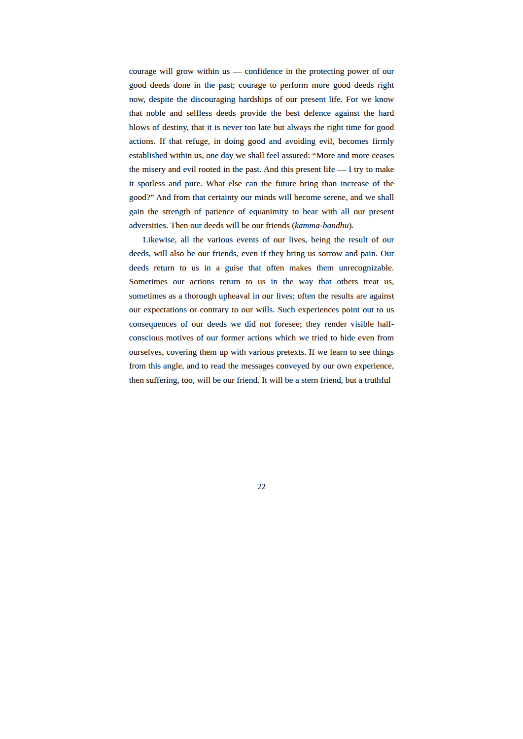courage will grow within us — confidence in the protecting power of our good deeds done in the past; courage to perform more good deeds right now, despite the discouraging hardships of our present life. For we know that noble and selfless deeds provide the best defence against the hard blows of destiny, that it is never too late but always the right time for good actions. If that refuge, in doing good and avoiding evil, becomes firmly established within us, one day we shall feel assured: “More and more ceases the misery and evil rooted in the past. And this present life — I try to make it spotless and pure. What else can the future bring than increase of the good?” And from that certainty our minds will become serene, and we shall gain the strength of patience of equanimity to bear with all our present adversities. Then our deeds will be our friends (kamma-bandhu).
Likewise, all the various events of our lives, being the result of our deeds, will also be our friends, even if they bring us sorrow and pain. Our deeds return to us in a guise that often makes them unrecognizable. Sometimes our actions return to us in the way that others treat us, sometimes as a thorough upheaval in our lives; often the results are against our expectations or contrary to our wills. Such experiences point out to us consequences of our deeds we did not foresee; they render visible half-conscious motives of our former actions which we tried to hide even from ourselves, covering them up with various pretexts. If we learn to see things from this angle, and to read the messages conveyed by our own experience, then suffering, too, will be our friend. It will be a stern friend, but a truthful
22